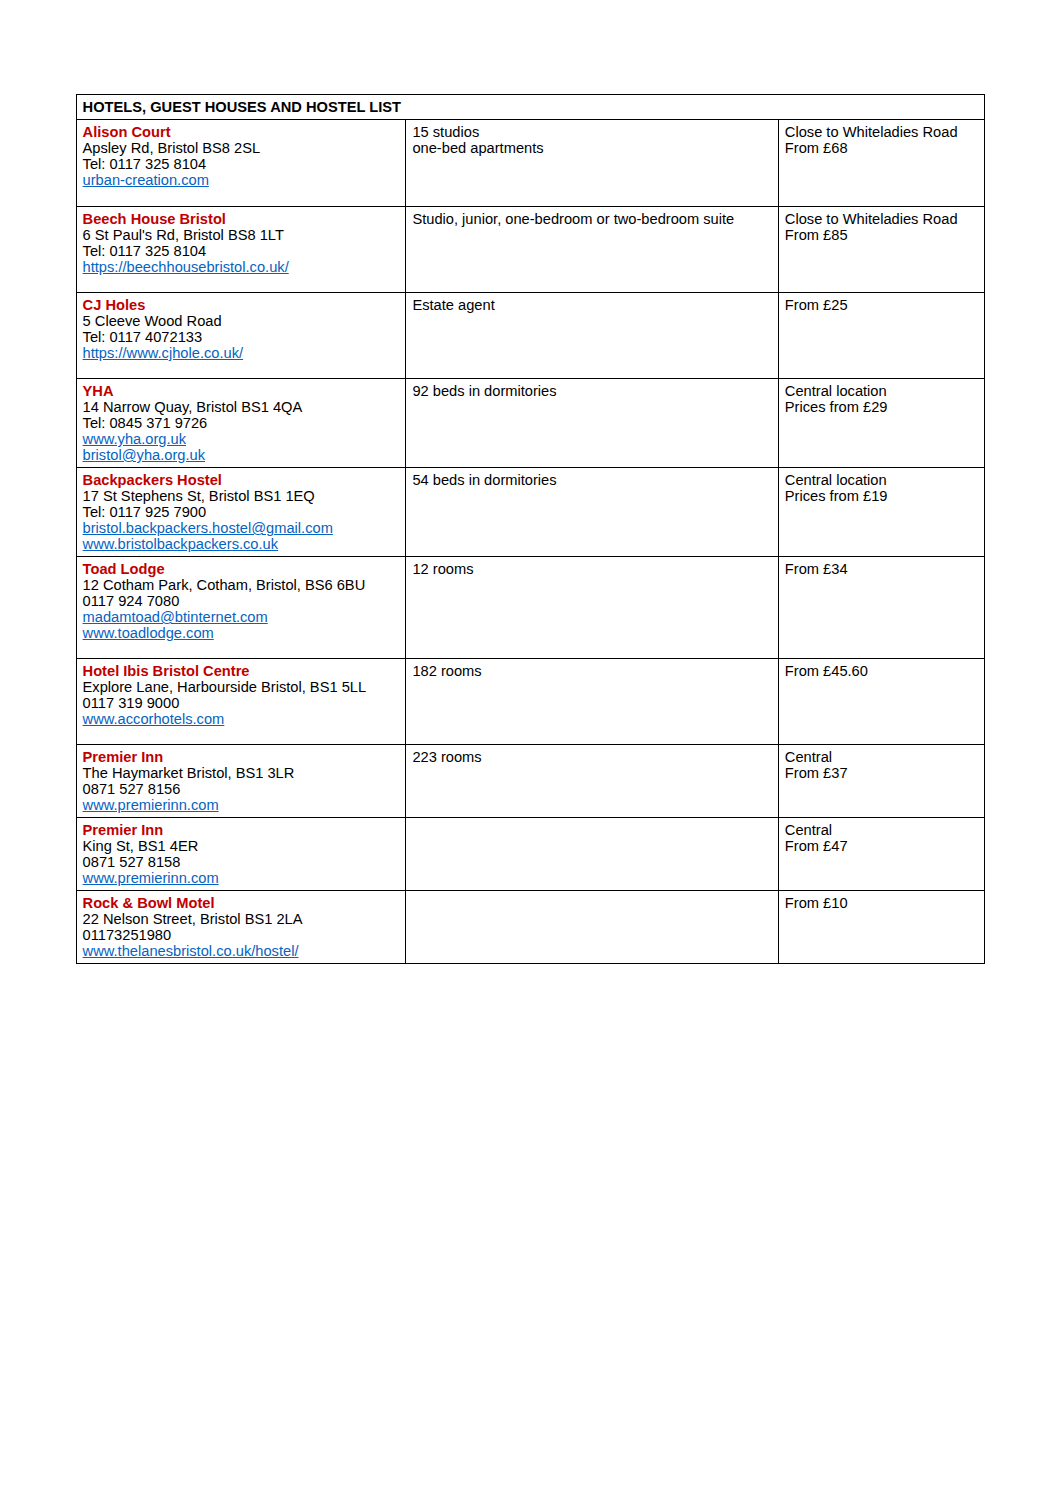| HOTELS, GUEST HOUSES AND HOSTEL LIST |
| Alison Court Apsley Rd, Bristol BS8 2SL Tel: 0117 325 8104 urban-creation.com | 15 studios one-bed apartments | Close to Whiteladies Road From £68 |
| Beech House Bristol 6 St Paul's Rd, Bristol BS8 1LT Tel: 0117 325 8104 https://beechhousebristol.co.uk/ | Studio, junior, one-bedroom or two-bedroom suite | Close to Whiteladies Road From £85 |
| CJ Holes 5 Cleeve Wood Road Tel: 0117 4072133 https://www.cjhole.co.uk/ | Estate agent | From £25 |
| YHA 14 Narrow Quay, Bristol BS1 4QA Tel: 0845 371 9726 www.yha.org.uk bristol@yha.org.uk | 92 beds in dormitories | Central location Prices from £29 |
| Backpackers Hostel 17 St Stephens St, Bristol BS1 1EQ Tel: 0117 925 7900 bristol.backpackers.hostel@gmail.com www.bristolbackpackers.co.uk | 54 beds in dormitories | Central location Prices from £19 |
| Toad Lodge 12 Cotham Park, Cotham, Bristol, BS6 6BU 0117 924 7080 madamtoad@btinternet.com www.toadlodge.com | 12 rooms | From £34 |
| Hotel Ibis Bristol Centre Explore Lane, Harbourside Bristol, BS1 5LL 0117 319 9000 www.accorhotels.com | 182 rooms | From £45.60 |
| Premier Inn The Haymarket Bristol, BS1 3LR 0871 527 8156 www.premierinn.com | 223 rooms | Central From £37 |
| Premier Inn King St, BS1 4ER 0871 527 8158 www.premierinn.com | | Central From £47 |
| Rock & Bowl Motel 22 Nelson Street, Bristol BS1 2LA 01173251980 www.thelanesbristol.co.uk/hostel/ | | From £10 |